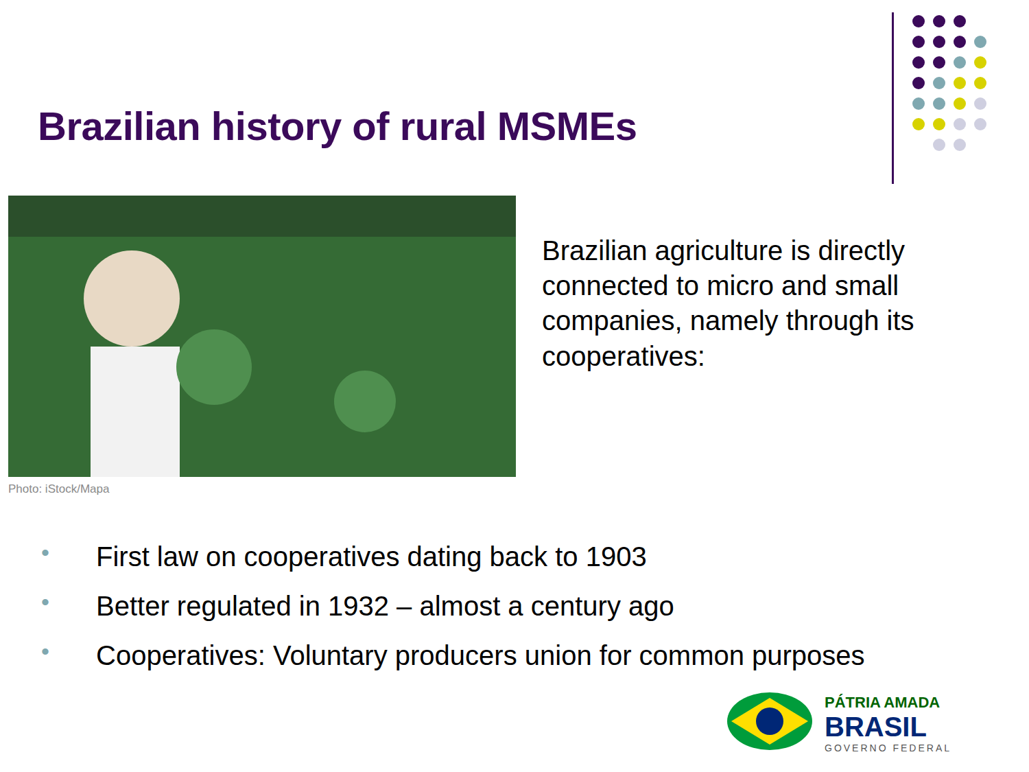Brazilian history of rural MSMEs
Photo: iStock/Mapa
Brazilian agriculture is directly connected to micro and small companies, namely through its cooperatives:
First law on cooperatives dating back to 1903
Better regulated in 1932 – almost a century ago
Cooperatives: Voluntary producers union for common purposes